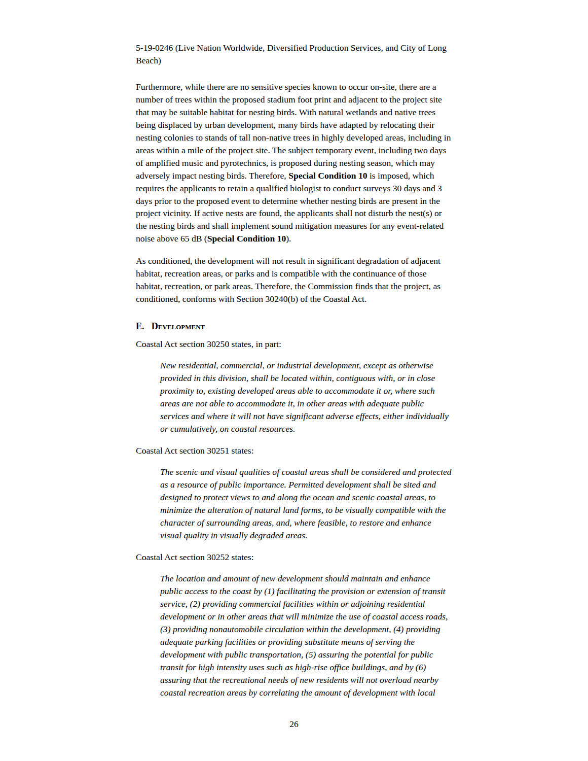5-19-0246 (Live Nation Worldwide, Diversified Production Services, and City of Long Beach)
Furthermore, while there are no sensitive species known to occur on-site, there are a number of trees within the proposed stadium foot print and adjacent to the project site that may be suitable habitat for nesting birds. With natural wetlands and native trees being displaced by urban development, many birds have adapted by relocating their nesting colonies to stands of tall non-native trees in highly developed areas, including in areas within a mile of the project site. The subject temporary event, including two days of amplified music and pyrotechnics, is proposed during nesting season, which may adversely impact nesting birds. Therefore, Special Condition 10 is imposed, which requires the applicants to retain a qualified biologist to conduct surveys 30 days and 3 days prior to the proposed event to determine whether nesting birds are present in the project vicinity. If active nests are found, the applicants shall not disturb the nest(s) or the nesting birds and shall implement sound mitigation measures for any event-related noise above 65 dB (Special Condition 10).
As conditioned, the development will not result in significant degradation of adjacent habitat, recreation areas, or parks and is compatible with the continuance of those habitat, recreation, or park areas. Therefore, the Commission finds that the project, as conditioned, conforms with Section 30240(b) of the Coastal Act.
E. Development
Coastal Act section 30250 states, in part:
New residential, commercial, or industrial development, except as otherwise provided in this division, shall be located within, contiguous with, or in close proximity to, existing developed areas able to accommodate it or, where such areas are not able to accommodate it, in other areas with adequate public services and where it will not have significant adverse effects, either individually or cumulatively, on coastal resources.
Coastal Act section 30251 states:
The scenic and visual qualities of coastal areas shall be considered and protected as a resource of public importance. Permitted development shall be sited and designed to protect views to and along the ocean and scenic coastal areas, to minimize the alteration of natural land forms, to be visually compatible with the character of surrounding areas, and, where feasible, to restore and enhance visual quality in visually degraded areas.
Coastal Act section 30252 states:
The location and amount of new development should maintain and enhance public access to the coast by (1) facilitating the provision or extension of transit service, (2) providing commercial facilities within or adjoining residential development or in other areas that will minimize the use of coastal access roads, (3) providing nonautomobile circulation within the development, (4) providing adequate parking facilities or providing substitute means of serving the development with public transportation, (5) assuring the potential for public transit for high intensity uses such as high-rise office buildings, and by (6) assuring that the recreational needs of new residents will not overload nearby coastal recreation areas by correlating the amount of development with local
26